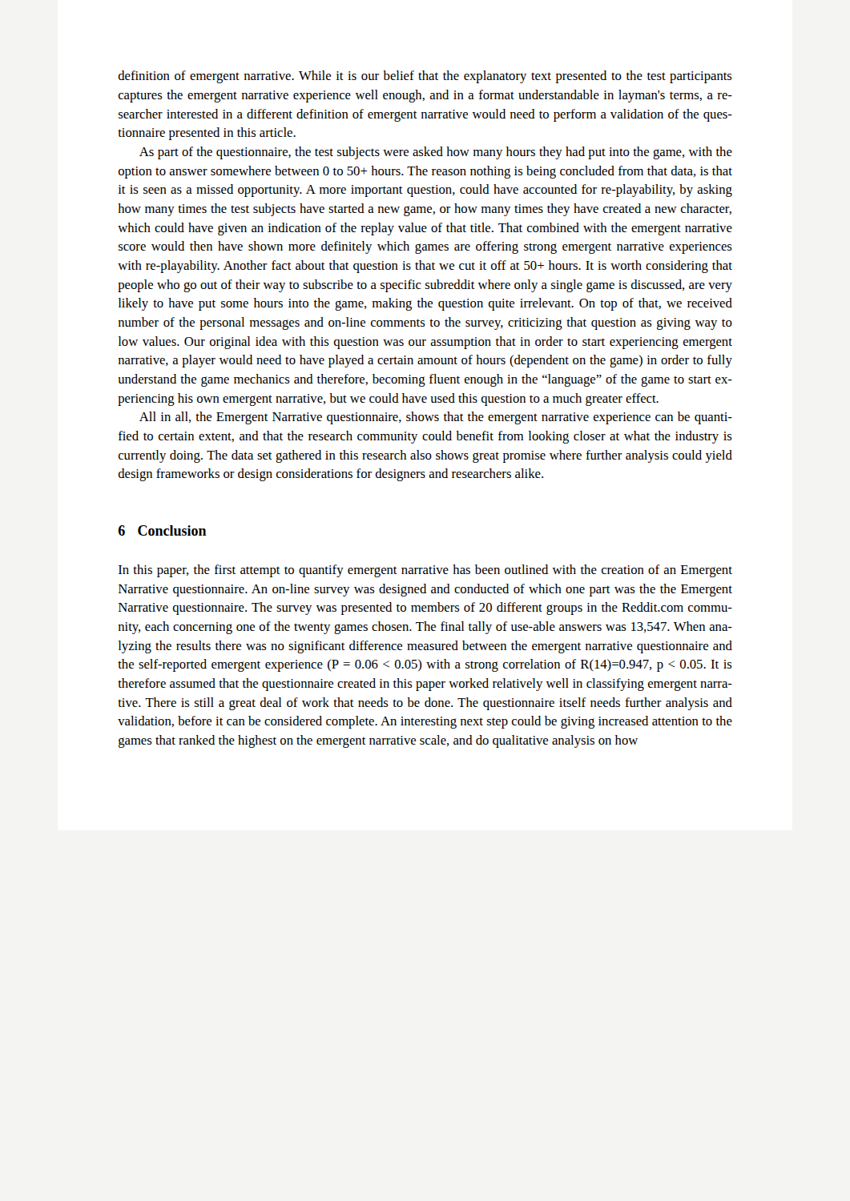definition of emergent narrative. While it is our belief that the explanatory text presented to the test participants captures the emergent narrative experience well enough, and in a format understandable in layman's terms, a researcher interested in a different definition of emergent narrative would need to perform a validation of the questionnaire presented in this article.
As part of the questionnaire, the test subjects were asked how many hours they had put into the game, with the option to answer somewhere between 0 to 50+ hours. The reason nothing is being concluded from that data, is that it is seen as a missed opportunity. A more important question, could have accounted for re-playability, by asking how many times the test subjects have started a new game, or how many times they have created a new character, which could have given an indication of the replay value of that title. That combined with the emergent narrative score would then have shown more definitely which games are offering strong emergent narrative experiences with re-playability. Another fact about that question is that we cut it off at 50+ hours. It is worth considering that people who go out of their way to subscribe to a specific subreddit where only a single game is discussed, are very likely to have put some hours into the game, making the question quite irrelevant. On top of that, we received number of the personal messages and on-line comments to the survey, criticizing that question as giving way to low values. Our original idea with this question was our assumption that in order to start experiencing emergent narrative, a player would need to have played a certain amount of hours (dependent on the game) in order to fully understand the game mechanics and therefore, becoming fluent enough in the “language” of the game to start experiencing his own emergent narrative, but we could have used this question to a much greater effect.
All in all, the Emergent Narrative questionnaire, shows that the emergent narrative experience can be quantified to certain extent, and that the research community could benefit from looking closer at what the industry is currently doing. The data set gathered in this research also shows great promise where further analysis could yield design frameworks or design considerations for designers and researchers alike.
6 Conclusion
In this paper, the first attempt to quantify emergent narrative has been outlined with the creation of an Emergent Narrative questionnaire. An on-line survey was designed and conducted of which one part was the the Emergent Narrative questionnaire. The survey was presented to members of 20 different groups in the Reddit.com community, each concerning one of the twenty games chosen. The final tally of use-able answers was 13,547. When analyzing the results there was no significant difference measured between the emergent narrative questionnaire and the self-reported emergent experience (P = 0.06 < 0.05) with a strong correlation of R(14)=0.947, p < 0.05. It is therefore assumed that the questionnaire created in this paper worked relatively well in classifying emergent narrative. There is still a great deal of work that needs to be done. The questionnaire itself needs further analysis and validation, before it can be considered complete. An interesting next step could be giving increased attention to the games that ranked the highest on the emergent narrative scale, and do qualitative analysis on how